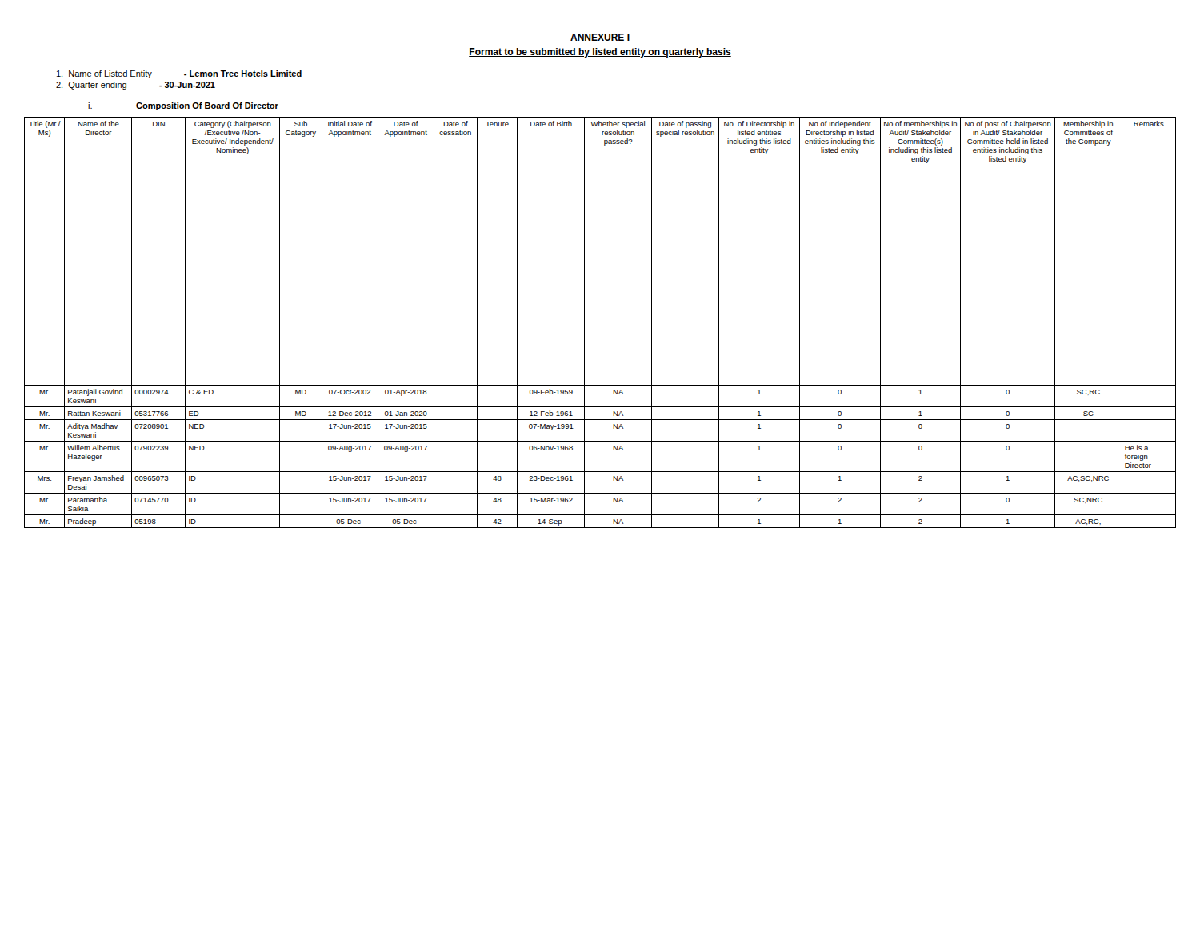ANNEXURE I
Format to be submitted by listed entity on quarterly basis
1. Name of Listed Entity - Lemon Tree Hotels Limited
2. Quarter ending - 30-Jun-2021
i. Composition Of Board Of Director
| Title (Mr./ Ms) | Name of the Director | DIN | Category (Chairperson /Executive /Non-Executive/ Independent/ Nominee) | Sub Category | Initial Date of Appointment | Date of Appointment | Date of cessation | Tenure | Date of Birth | Whether special resolution passed? | Date of passing special resolution | No. of Directorship in listed entities including this listed entity | No of Independent Directorship in listed entities including this listed entity | No of memberships in Audit/ Stakeholder Committee(s) including this listed entity | No of post of Chairperson in Audit/ Stakeholder Committee held in listed entities including this listed entity | Membership in Committees of the Company | Remarks |
| --- | --- | --- | --- | --- | --- | --- | --- | --- | --- | --- | --- | --- | --- | --- | --- | --- | --- |
| Mr. | Patanjali Govind Keswani | 00002974 | C & ED | MD | 07-Oct-2002 | 01-Apr-2018 | | | 09-Feb-1959 | NA | | 1 | 0 | 1 | 0 | SC,RC | |
| Mr. | Rattan Keswani | 05317766 | ED | MD | 12-Dec-2012 | 01-Jan-2020 | | | 12-Feb-1961 | NA | | 1 | 0 | 1 | 0 | SC | |
| Mr. | Aditya Madhav Keswani | 07208901 | NED | | 17-Jun-2015 | 17-Jun-2015 | | | 07-May-1991 | NA | | 1 | 0 | 0 | 0 | | |
| Mr. | Willem Albertus Hazeleger | 07902239 | NED | | 09-Aug-2017 | 09-Aug-2017 | | | 06-Nov-1968 | NA | | 1 | 0 | 0 | 0 | | He is a foreign Director |
| Mrs. | Freyan Jamshed Desai | 00965073 | ID | | 15-Jun-2017 | 15-Jun-2017 | | 48 | 23-Dec-1961 | NA | | 1 | 1 | 2 | 1 | AC,SC,NRC | |
| Mr. | Paramartha Saikia | 07145770 | ID | | 15-Jun-2017 | 15-Jun-2017 | | 48 | 15-Mar-1962 | NA | | 2 | 2 | 2 | 0 | SC,NRC | |
| Mr. | Pradeep | 05198 | ID | | 05-Dec- | 05-Dec- | | 42 | 14-Sep- | NA | | 1 | 1 | 2 | 1 | AC,RC, | |